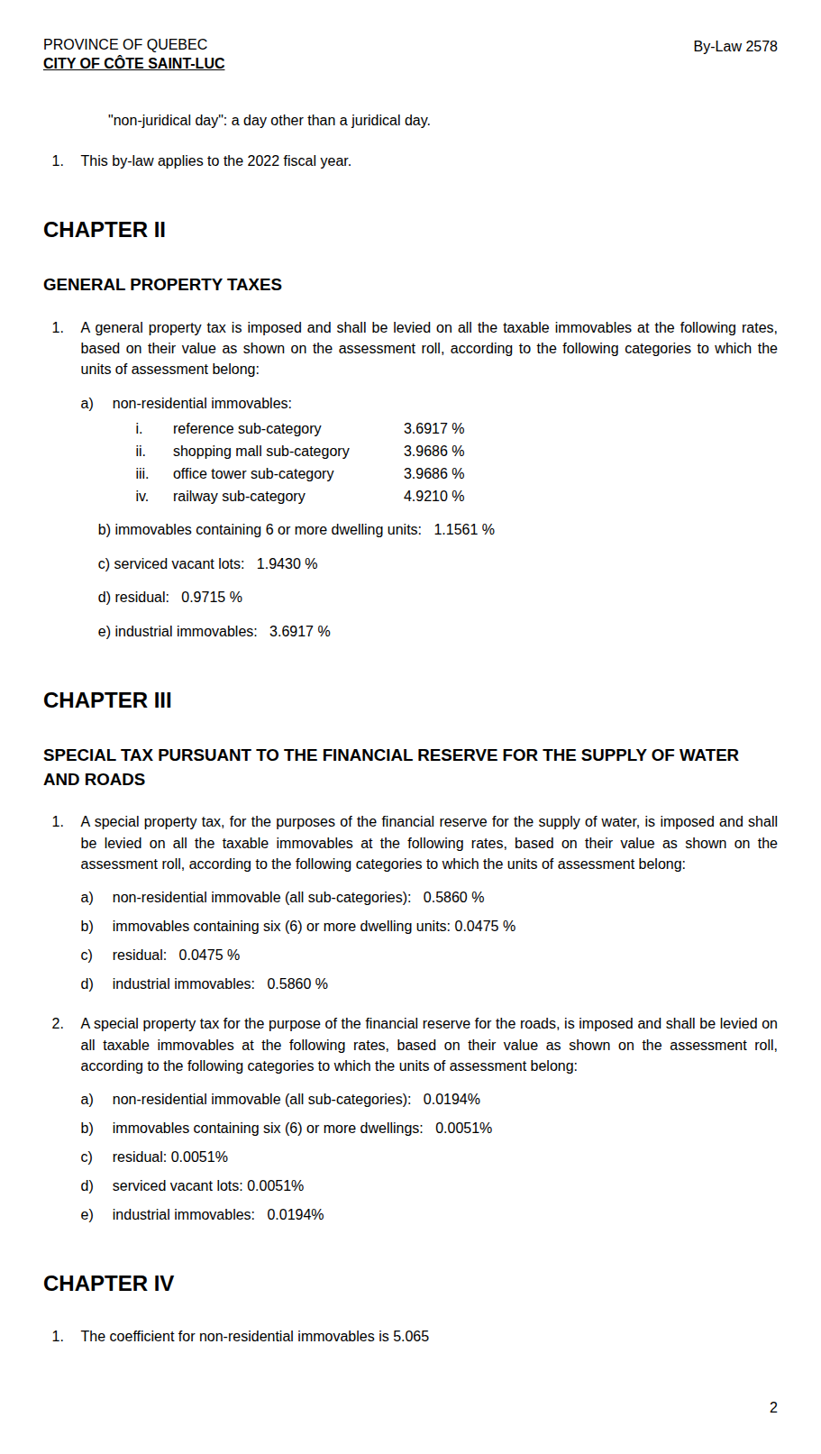PROVINCE OF QUEBEC
City of Côte Saint-Luc
By-Law 2578
"non-juridical day": a day other than a juridical day.
This by-law applies to the 2022 fiscal year.
CHAPTER II
GENERAL PROPERTY TAXES
A general property tax is imposed and shall be levied on all the taxable immovables at the following rates, based on their value as shown on the assessment roll, according to the following categories to which the units of assessment belong:
non-residential immovables:
reference sub-category 3.6917 %
shopping mall sub-category 3.9686 %
office tower sub-category 3.9686 %
railway sub-category 4.9210 %
b) immovables containing 6 or more dwelling units: 1.1561 %
c) serviced vacant lots: 1.9430 %
d) residual: 0.9715 %
e) industrial immovables: 3.6917 %
CHAPTER III
SPECIAL TAX PURSUANT TO THE FINANCIAL RESERVE FOR THE SUPPLY OF WATER AND ROADS
A special property tax, for the purposes of the financial reserve for the supply of water, is imposed and shall be levied on all the taxable immovables at the following rates, based on their value as shown on the assessment roll, according to the following categories to which the units of assessment belong:
non-residential immovable (all sub-categories): 0.5860 %
immovables containing six (6) or more dwelling units: 0.0475 %
residual: 0.0475 %
industrial immovables: 0.5860 %
A special property tax for the purpose of the financial reserve for the roads, is imposed and shall be levied on all taxable immovables at the following rates, based on their value as shown on the assessment roll, according to the following categories to which the units of assessment belong:
non-residential immovable (all sub-categories): 0.0194%
immovables containing six (6) or more dwellings: 0.0051%
residual: 0.0051%
serviced vacant lots: 0.0051%
industrial immovables: 0.0194%
CHAPTER IV
The coefficient for non-residential immovables is 5.065
2